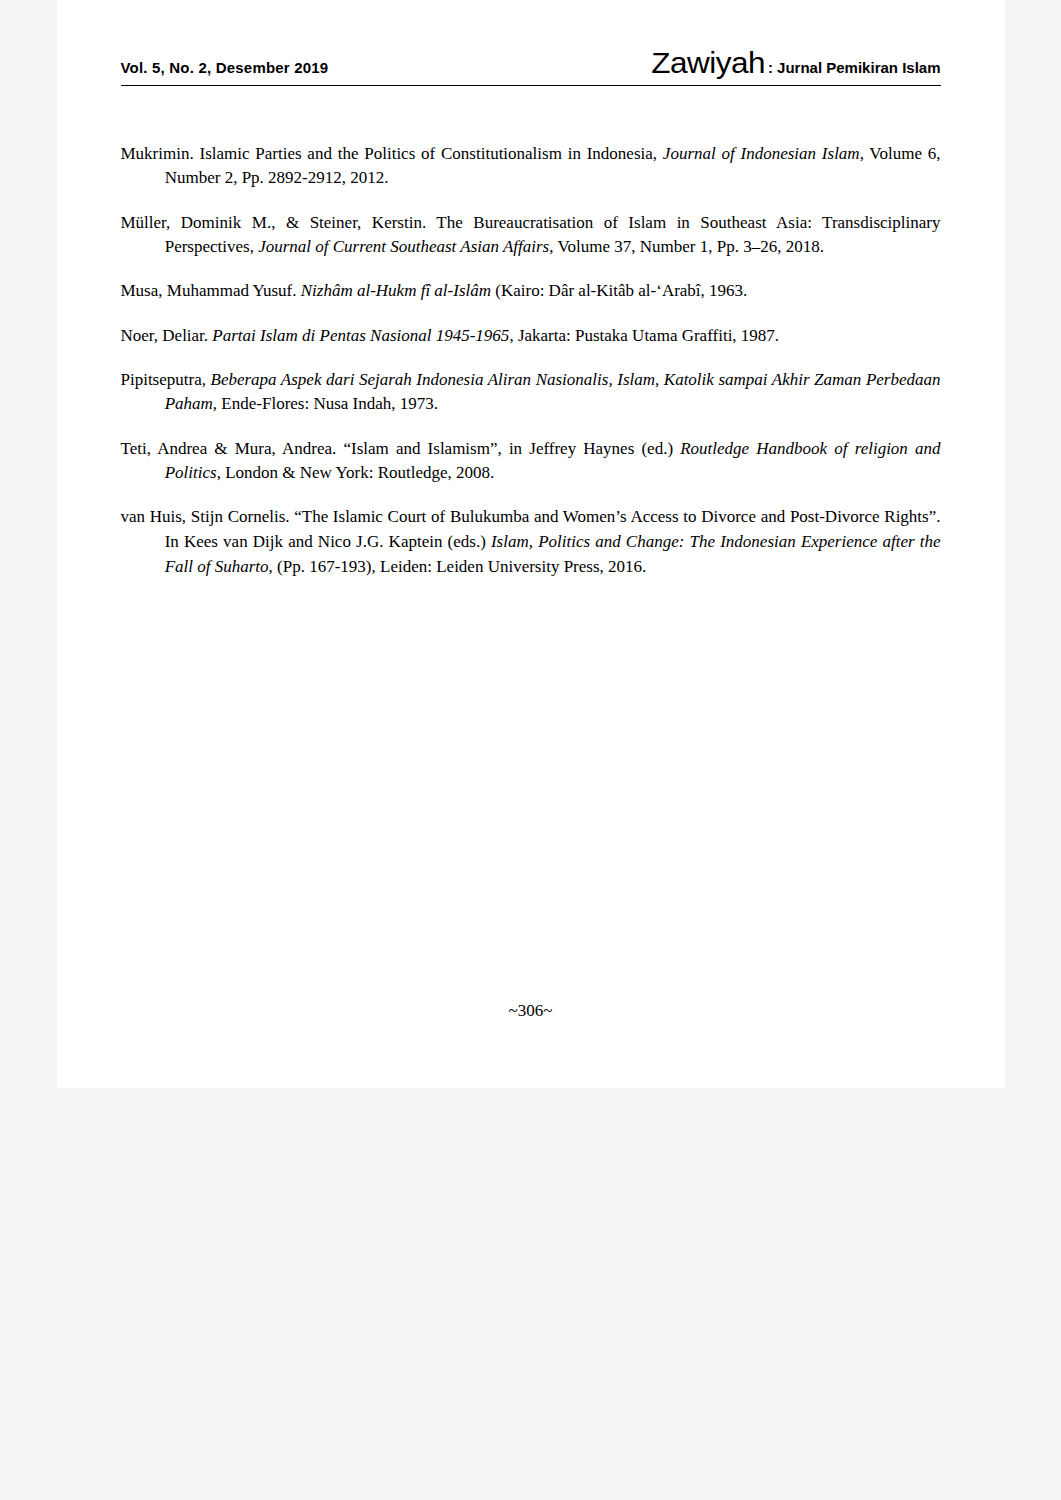Vol. 5, No. 2, Desember 2019
Zawiyah: Jurnal Pemikiran Islam
Mukrimin. Islamic Parties and the Politics of Constitutionalism in Indonesia, Journal of Indonesian Islam, Volume 6, Number 2, Pp. 2892-2912, 2012.
Müller, Dominik M., & Steiner, Kerstin. The Bureaucratisation of Islam in Southeast Asia: Transdisciplinary Perspectives, Journal of Current Southeast Asian Affairs, Volume 37, Number 1, Pp. 3–26, 2018.
Musa, Muhammad Yusuf. Nizhâm al-Hukm fî al-Islâm (Kairo: Dâr al-Kitâb al-‘Arabî, 1963.
Noer, Deliar. Partai Islam di Pentas Nasional 1945-1965, Jakarta: Pustaka Utama Graffiti, 1987.
Pipitseputra, Beberapa Aspek dari Sejarah Indonesia Aliran Nasionalis, Islam, Katolik sampai Akhir Zaman Perbedaan Paham, Ende-Flores: Nusa Indah, 1973.
Teti, Andrea & Mura, Andrea. “Islam and Islamism”, in Jeffrey Haynes (ed.) Routledge Handbook of religion and Politics, London & New York: Routledge, 2008.
van Huis, Stijn Cornelis. “The Islamic Court of Bulukumba and Women’s Access to Divorce and Post-Divorce Rights”. In Kees van Dijk and Nico J.G. Kaptein (eds.) Islam, Politics and Change: The Indonesian Experience after the Fall of Suharto, (Pp. 167-193), Leiden: Leiden University Press, 2016.
~306~